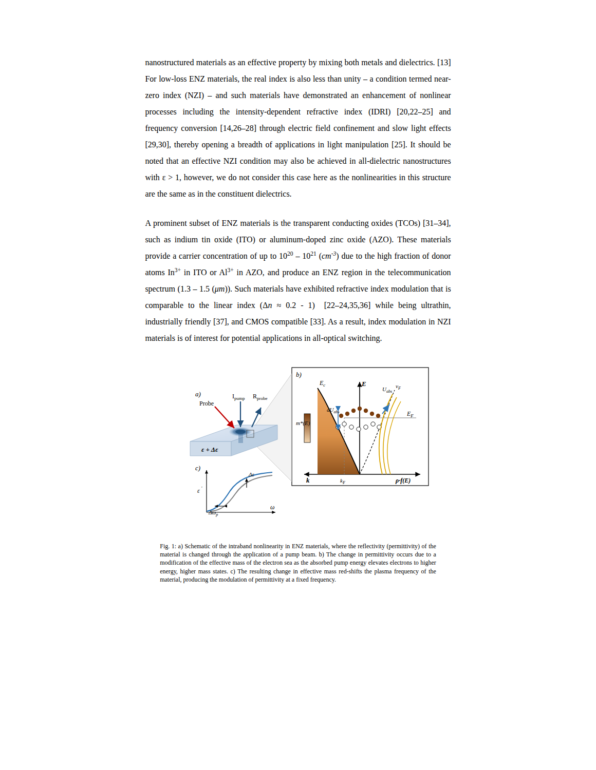nanostructured materials as an effective property by mixing both metals and dielectrics. [13] For low-loss ENZ materials, the real index is also less than unity – a condition termed near-zero index (NZI) – and such materials have demonstrated an enhancement of nonlinear processes including the intensity-dependent refractive index (IDRI) [20,22–25] and frequency conversion [14,26–28] through electric field confinement and slow light effects [29,30], thereby opening a breadth of applications in light manipulation [25]. It should be noted that an effective NZI condition may also be achieved in all-dielectric nanostructures with ε > 1, however, we do not consider this case here as the nonlinearities in this structure are the same as in the constituent dielectrics.
A prominent subset of ENZ materials is the transparent conducting oxides (TCOs) [31–34], such as indium tin oxide (ITO) or aluminum-doped zinc oxide (AZO). These materials provide a carrier concentration of up to 1020 – 1021 (cm-3) due to the high fraction of donor atoms In3+ in ITO or Al3+ in AZO, and produce an ENZ region in the telecommunication spectrum (1.3 – 1.5 (μm)). Such materials have exhibited refractive index modulation that is comparable to the linear index (Δn ≈ 0.2 - 1) [22–24,35,36] while being ultrathin, industrially friendly [37], and CMOS compatible [33]. As a result, index modulation in NZI materials is of interest for potential applications in all-optical switching.
b) a) Ipump Probe Rprobe ε + Δε c) ε ′ ω Δε Δωp E k ρ·f(E) Ec vF EF kF dUabs Uabs m*(E)
Fig. 1: a) Schematic of the intraband nonlinearity in ENZ materials, where the reflectivity (permittivity) of the material is changed through the application of a pump beam. b) The change in permittivity occurs due to a modification of the effective mass of the electron sea as the absorbed pump energy elevates electrons to higher energy, higher mass states. c) The resulting change in effective mass red-shifts the plasma frequency of the material, producing the modulation of permittivity at a fixed frequency.